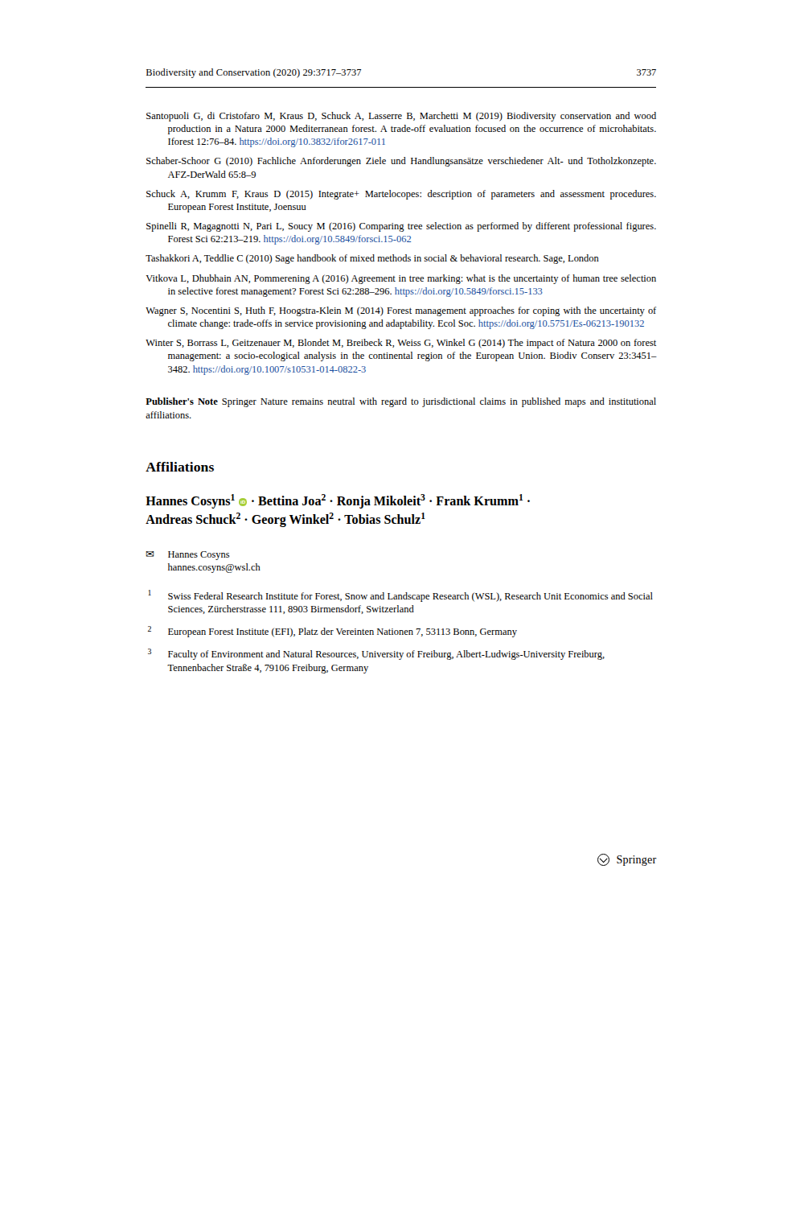Biodiversity and Conservation (2020) 29:3717–3737
3737
Santopuoli G, di Cristofaro M, Kraus D, Schuck A, Lasserre B, Marchetti M (2019) Biodiversity conservation and wood production in a Natura 2000 Mediterranean forest. A trade-off evaluation focused on the occurrence of microhabitats. Iforest 12:76–84. https://doi.org/10.3832/ifor2617-011
Schaber-Schoor G (2010) Fachliche Anforderungen Ziele und Handlungsansätze verschiedener Alt- und Totholzkonzepte. AFZ-DerWald 65:8–9
Schuck A, Krumm F, Kraus D (2015) Integrate+ Martelocopes: description of parameters and assessment procedures. European Forest Institute, Joensuu
Spinelli R, Magagnotti N, Pari L, Soucy M (2016) Comparing tree selection as performed by different professional figures. Forest Sci 62:213–219. https://doi.org/10.5849/forsci.15-062
Tashakkori A, Teddlie C (2010) Sage handbook of mixed methods in social & behavioral research. Sage, London
Vitkova L, Dhubhain AN, Pommerening A (2016) Agreement in tree marking: what is the uncertainty of human tree selection in selective forest management? Forest Sci 62:288–296. https://doi.org/10.5849/forsci.15-133
Wagner S, Nocentini S, Huth F, Hoogstra-Klein M (2014) Forest management approaches for coping with the uncertainty of climate change: trade-offs in service provisioning and adaptability. Ecol Soc. https://doi.org/10.5751/Es-06213-190132
Winter S, Borrass L, Geitzenauer M, Blondet M, Breibeck R, Weiss G, Winkel G (2014) The impact of Natura 2000 on forest management: a socio-ecological analysis in the continental region of the European Union. Biodiv Conserv 23:3451–3482. https://doi.org/10.1007/s10531-014-0822-3
Publisher's Note Springer Nature remains neutral with regard to jurisdictional claims in published maps and institutional affiliations.
Affiliations
Hannes Cosyns1 iD · Bettina Joa2 · Ronja Mikoleit3 · Frank Krumm1 ·
Andreas Schuck2 · Georg Winkel2 · Tobias Schulz1
✉ Hannes Cosyns
hannes.cosyns@wsl.ch
Swiss Federal Research Institute for Forest, Snow and Landscape Research (WSL), Research Unit Economics and Social Sciences, Zürcherstrasse 111, 8903 Birmensdorf, Switzerland
European Forest Institute (EFI), Platz der Vereinten Nationen 7, 53113 Bonn, Germany
Faculty of Environment and Natural Resources, University of Freiburg, Albert-Ludwigs-University Freiburg, Tennenbacher Straße 4, 79106 Freiburg, Germany
Springer